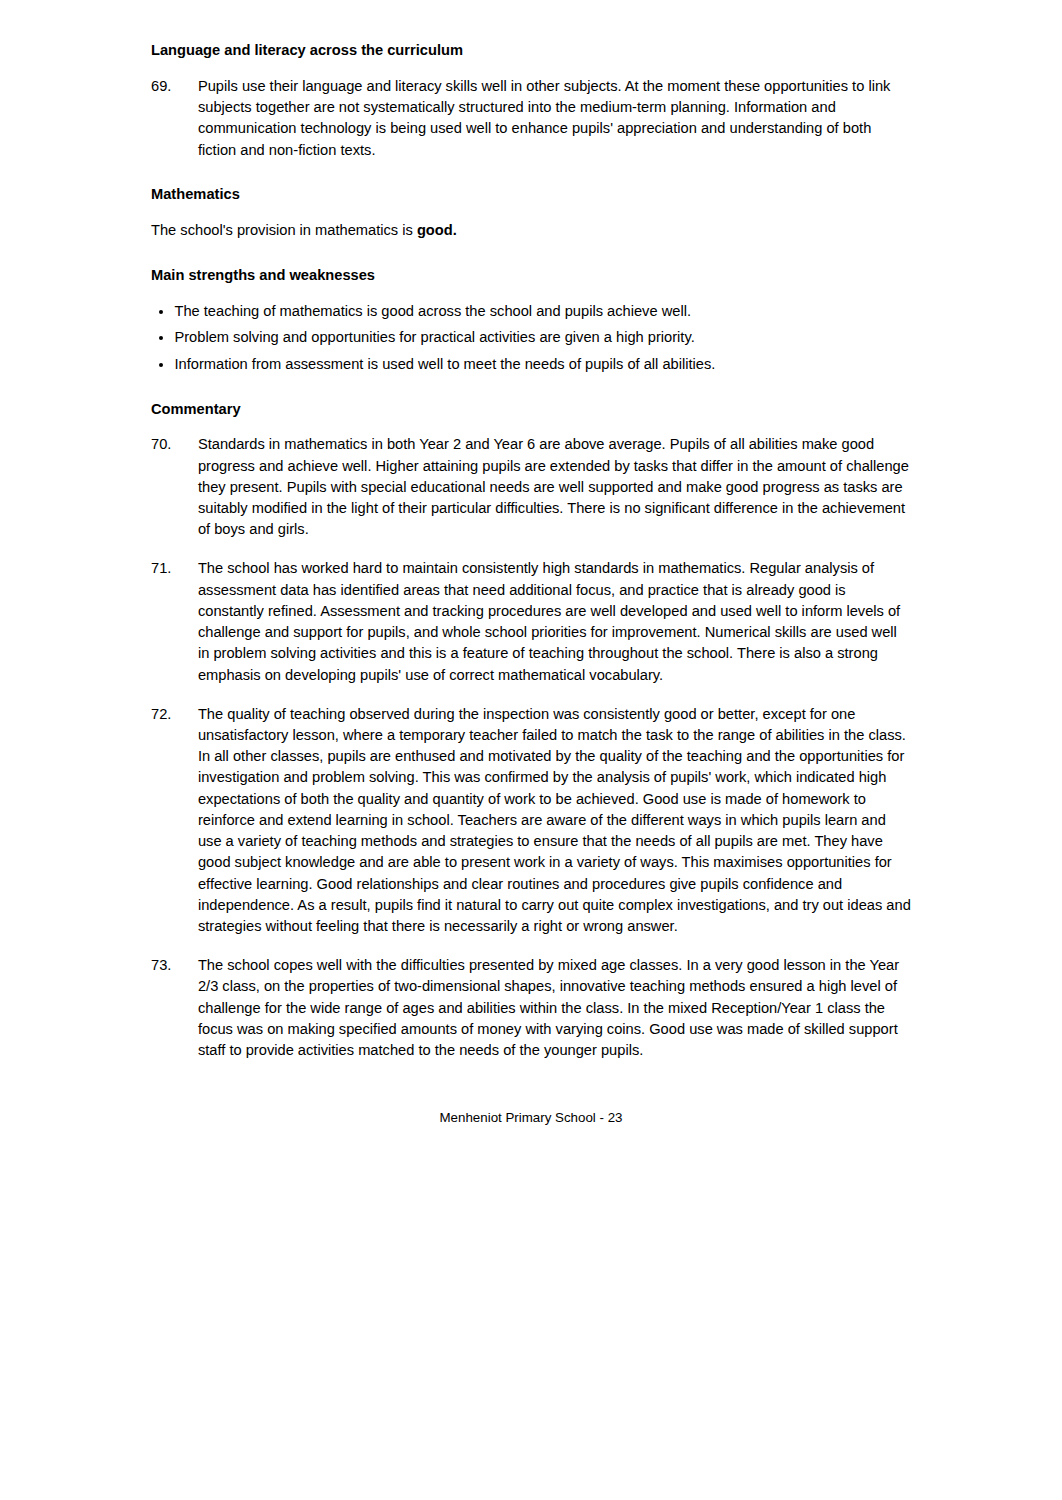Language and literacy across the curriculum
69.
Pupils use their language and literacy skills well in other subjects. At the moment these opportunities to link subjects together are not systematically structured into the medium-term planning. Information and communication technology is being used well to enhance pupils' appreciation and understanding of both fiction and non-fiction texts.
Mathematics
The school's provision in mathematics is good.
Main strengths and weaknesses
The teaching of mathematics is good across the school and pupils achieve well.
Problem solving and opportunities for practical activities are given a high priority.
Information from assessment is used well to meet the needs of pupils of all abilities.
Commentary
70.
Standards in mathematics in both Year 2 and Year 6 are above average. Pupils of all abilities make good progress and achieve well. Higher attaining pupils are extended by tasks that differ in the amount of challenge they present. Pupils with special educational needs are well supported and make good progress as tasks are suitably modified in the light of their particular difficulties. There is no significant difference in the achievement of boys and girls.
71.
The school has worked hard to maintain consistently high standards in mathematics. Regular analysis of assessment data has identified areas that need additional focus, and practice that is already good is constantly refined. Assessment and tracking procedures are well developed and used well to inform levels of challenge and support for pupils, and whole school priorities for improvement. Numerical skills are used well in problem solving activities and this is a feature of teaching throughout the school. There is also a strong emphasis on developing pupils' use of correct mathematical vocabulary.
72.
The quality of teaching observed during the inspection was consistently good or better, except for one unsatisfactory lesson, where a temporary teacher failed to match the task to the range of abilities in the class. In all other classes, pupils are enthused and motivated by the quality of the teaching and the opportunities for investigation and problem solving. This was confirmed by the analysis of pupils' work, which indicated high expectations of both the quality and quantity of work to be achieved. Good use is made of homework to reinforce and extend learning in school. Teachers are aware of the different ways in which pupils learn and use a variety of teaching methods and strategies to ensure that the needs of all pupils are met. They have good subject knowledge and are able to present work in a variety of ways. This maximises opportunities for effective learning. Good relationships and clear routines and procedures give pupils confidence and independence. As a result, pupils find it natural to carry out quite complex investigations, and try out ideas and strategies without feeling that there is necessarily a right or wrong answer.
73.
The school copes well with the difficulties presented by mixed age classes. In a very good lesson in the Year 2/3 class, on the properties of two-dimensional shapes, innovative teaching methods ensured a high level of challenge for the wide range of ages and abilities within the class. In the mixed Reception/Year 1 class the focus was on making specified amounts of money with varying coins. Good use was made of skilled support staff to provide activities matched to the needs of the younger pupils.
Menheniot Primary School - 23